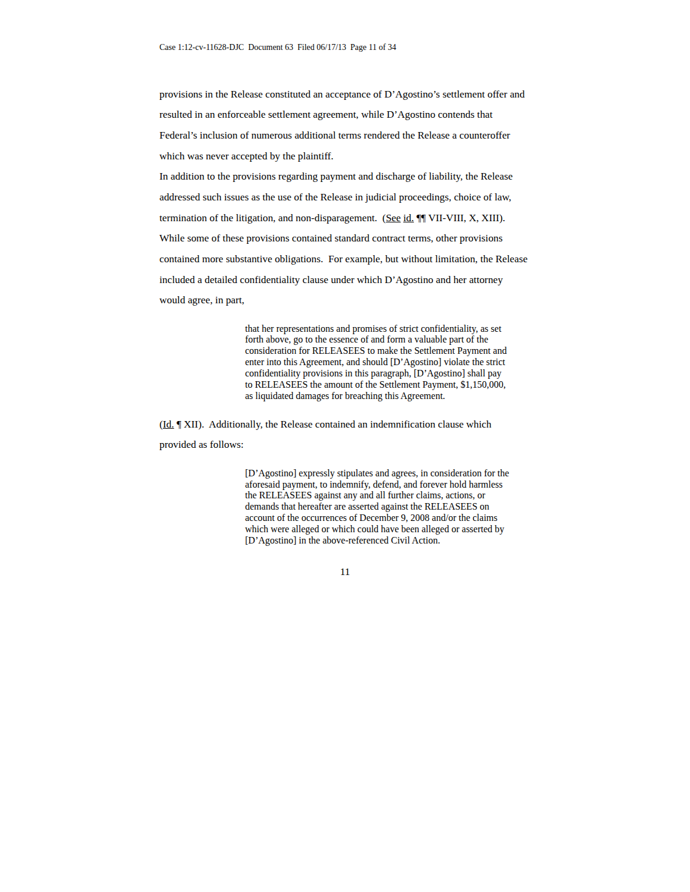Case 1:12-cv-11628-DJC Document 63 Filed 06/17/13 Page 11 of 34
provisions in the Release constituted an acceptance of D’Agostino’s settlement offer and resulted in an enforceable settlement agreement, while D’Agostino contends that Federal’s inclusion of numerous additional terms rendered the Release a counteroffer which was never accepted by the plaintiff.
In addition to the provisions regarding payment and discharge of liability, the Release addressed such issues as the use of the Release in judicial proceedings, choice of law, termination of the litigation, and non-disparagement. (See id. ¶¶ VII-VIII, X, XIII). While some of these provisions contained standard contract terms, other provisions contained more substantive obligations. For example, but without limitation, the Release included a detailed confidentiality clause under which D’Agostino and her attorney would agree, in part,
that her representations and promises of strict confidentiality, as set forth above, go to the essence of and form a valuable part of the consideration for RELEASEES to make the Settlement Payment and enter into this Agreement, and should [D’Agostino] violate the strict confidentiality provisions in this paragraph, [D’Agostino] shall pay to RELEASEES the amount of the Settlement Payment, $1,150,000, as liquidated damages for breaching this Agreement.
(Id. ¶ XII). Additionally, the Release contained an indemnification clause which provided as follows:
[D’Agostino] expressly stipulates and agrees, in consideration for the aforesaid payment, to indemnify, defend, and forever hold harmless the RELEASEES against any and all further claims, actions, or demands that hereafter are asserted against the RELEASEES on account of the occurrences of December 9, 2008 and/or the claims which were alleged or which could have been alleged or asserted by [D’Agostino] in the above-referenced Civil Action.
11